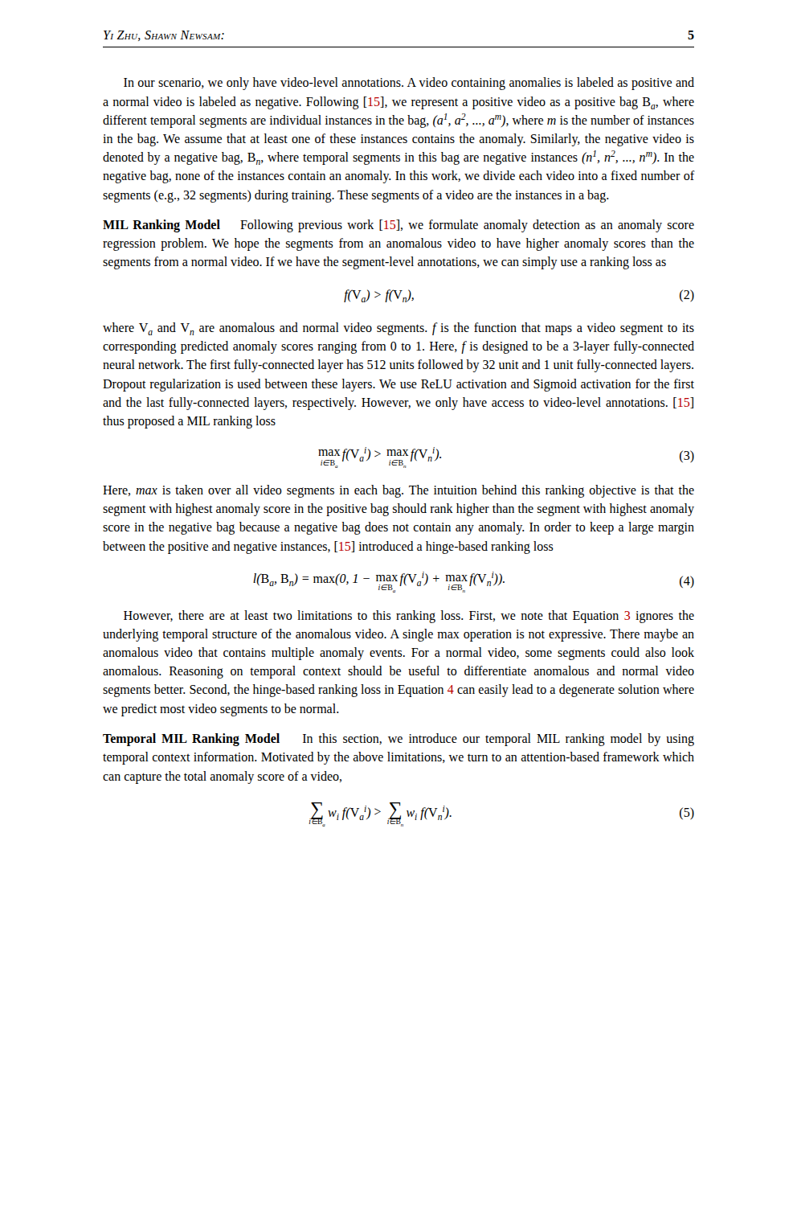Yi Zhu, Shawn Newsam: 5
In our scenario, we only have video-level annotations. A video containing anomalies is labeled as positive and a normal video is labeled as negative. Following [15], we represent a positive video as a positive bag Ba, where different temporal segments are individual instances in the bag, (a1, a2, ..., am), where m is the number of instances in the bag. We assume that at least one of these instances contains the anomaly. Similarly, the negative video is denoted by a negative bag, Bn, where temporal segments in this bag are negative instances (n1, n2, ..., nm). In the negative bag, none of the instances contain an anomaly. In this work, we divide each video into a fixed number of segments (e.g., 32 segments) during training. These segments of a video are the instances in a bag.
MIL Ranking Model Following previous work [15], we formulate anomaly detection as an anomaly score regression problem. We hope the segments from an anomalous video to have higher anomaly scores than the segments from a normal video. If we have the segment-level annotations, we can simply use a ranking loss as
f(Va) > f(Vn),
(2)
where Va and Vn are anomalous and normal video segments. f is the function that maps a video segment to its corresponding predicted anomaly scores ranging from 0 to 1. Here, f is designed to be a 3-layer fully-connected neural network. The first fully-connected layer has 512 units followed by 32 unit and 1 unit fully-connected layers. Dropout regularization is used between these layers. We use ReLU activation and Sigmoid activation for the first and the last fully-connected layers, respectively. However, we only have access to video-level annotations. [15] thus proposed a MIL ranking loss
max i∈Ba f(Vai) > max i∈Bn f(Vni).
(3)
Here, max is taken over all video segments in each bag. The intuition behind this ranking objective is that the segment with highest anomaly score in the positive bag should rank higher than the segment with highest anomaly score in the negative bag because a negative bag does not contain any anomaly. In order to keep a large margin between the positive and negative instances, [15] introduced a hinge-based ranking loss
l(Ba, Bn) = max(0, 1 − max i∈Ba f(Vai) + max i∈Bn f(Vni)).
(4)
However, there are at least two limitations to this ranking loss. First, we note that Equation 3 ignores the underlying temporal structure of the anomalous video. A single max operation is not expressive. There maybe an anomalous video that contains multiple anomaly events. For a normal video, some segments could also look anomalous. Reasoning on temporal context should be useful to differentiate anomalous and normal video segments better. Second, the hinge-based ranking loss in Equation 4 can easily lead to a degenerate solution where we predict most video segments to be normal.
Temporal MIL Ranking Model In this section, we introduce our temporal MIL ranking model by using temporal context information. Motivated by the above limitations, we turn to an attention-based framework which can capture the total anomaly score of a video,
∑i∈Ba wi f(Vai) > ∑i∈Bn wi f(Vni).
(5)